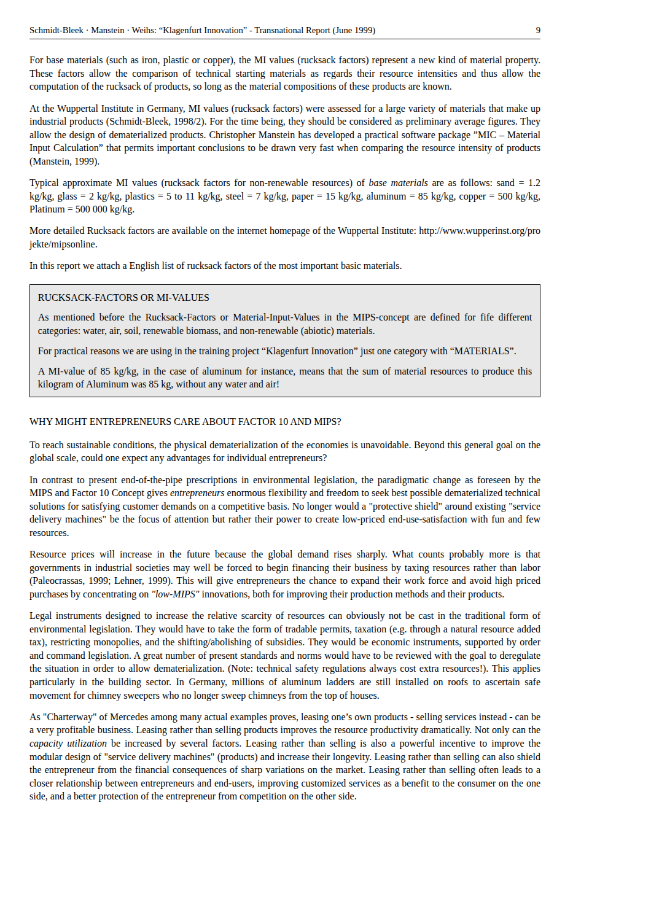Schmidt-Bleek · Manstein · Weihs: “Klagenfurt Innovation” - Transnational Report (June 1999) 9
For base materials (such as iron, plastic or copper), the MI values (rucksack factors) represent a new kind of material property. These factors allow the comparison of technical starting materials as regards their resource intensities and thus allow the computation of the rucksack of products, so long as the material compositions of these products are known.
At the Wuppertal Institute in Germany, MI values (rucksack factors) were assessed for a large variety of materials that make up industrial products (Schmidt-Bleek, 1998/2). For the time being, they should be considered as preliminary average figures. They allow the design of dematerialized products. Christopher Manstein has developed a practical software package ”MIC – Material Input Calculation” that permits important conclusions to be drawn very fast when comparing the resource intensity of products (Manstein, 1999).
Typical approximate MI values (rucksack factors for non-renewable resources) of base materials are as follows: sand = 1.2 kg/kg, glass = 2 kg/kg, plastics = 5 to 11 kg/kg, steel = 7 kg/kg, paper = 15 kg/kg, aluminum = 85 kg/kg, copper = 500 kg/kg, Platinum = 500 000 kg/kg.
More detailed Rucksack factors are available on the internet homepage of the Wuppertal Institute: http://www.wupperinst.org/projekte/mipsonline.
In this report we attach a English list of rucksack factors of the most important basic materials.
RUCKSACK-FACTORS OR MI-VALUES
As mentioned before the Rucksack-Factors or Material-Input-Values in the MIPS-concept are defined for fife different categories: water, air, soil, renewable biomass, and non-renewable (abiotic) materials.
For practical reasons we are using in the training project “Klagenfurt Innovation” just one category with “MATERIALS”.
A MI-value of 85 kg/kg, in the case of aluminum for instance, means that the sum of material resources to produce this kilogram of Aluminum was 85 kg, without any water and air!
Why might entrepreneurs care about Factor 10 and MIPS?
To reach sustainable conditions, the physical dematerialization of the economies is unavoidable. Beyond this general goal on the global scale, could one expect any advantages for individual entrepreneurs?
In contrast to present end-of-the-pipe prescriptions in environmental legislation, the paradigmatic change as foreseen by the MIPS and Factor 10 Concept gives entrepreneurs enormous flexibility and freedom to seek best possible dematerialized technical solutions for satisfying customer demands on a competitive basis. No longer would a "protective shield" around existing "service delivery machines" be the focus of attention but rather their power to create low-priced end-use-satisfaction with fun and few resources.
Resource prices will increase in the future because the global demand rises sharply. What counts probably more is that governments in industrial societies may well be forced to begin financing their business by taxing resources rather than labor (Paleocrassas, 1999; Lehner, 1999). This will give entrepreneurs the chance to expand their work force and avoid high priced purchases by concentrating on "low-MIPS" innovations, both for improving their production methods and their products.
Legal instruments designed to increase the relative scarcity of resources can obviously not be cast in the traditional form of environmental legislation. They would have to take the form of tradable permits, taxation (e.g. through a natural resource added tax), restricting monopolies, and the shifting/abolishing of subsidies. They would be economic instruments, supported by order and command legislation. A great number of present standards and norms would have to be reviewed with the goal to deregulate the situation in order to allow dematerialization. (Note: technical safety regulations always cost extra resources!). This applies particularly in the building sector. In Germany, millions of aluminum ladders are still installed on roofs to ascertain safe movement for chimney sweepers who no longer sweep chimneys from the top of houses.
As "Charterway" of Mercedes among many actual examples proves, leasing one’s own products - selling services instead - can be a very profitable business. Leasing rather than selling products improves the resource productivity dramatically. Not only can the capacity utilization be increased by several factors. Leasing rather than selling is also a powerful incentive to improve the modular design of "service delivery machines" (products) and increase their longevity. Leasing rather than selling can also shield the entrepreneur from the financial consequences of sharp variations on the market. Leasing rather than selling often leads to a closer relationship between entrepreneurs and end-users, improving customized services as a benefit to the consumer on the one side, and a better protection of the entrepreneur from competition on the other side.